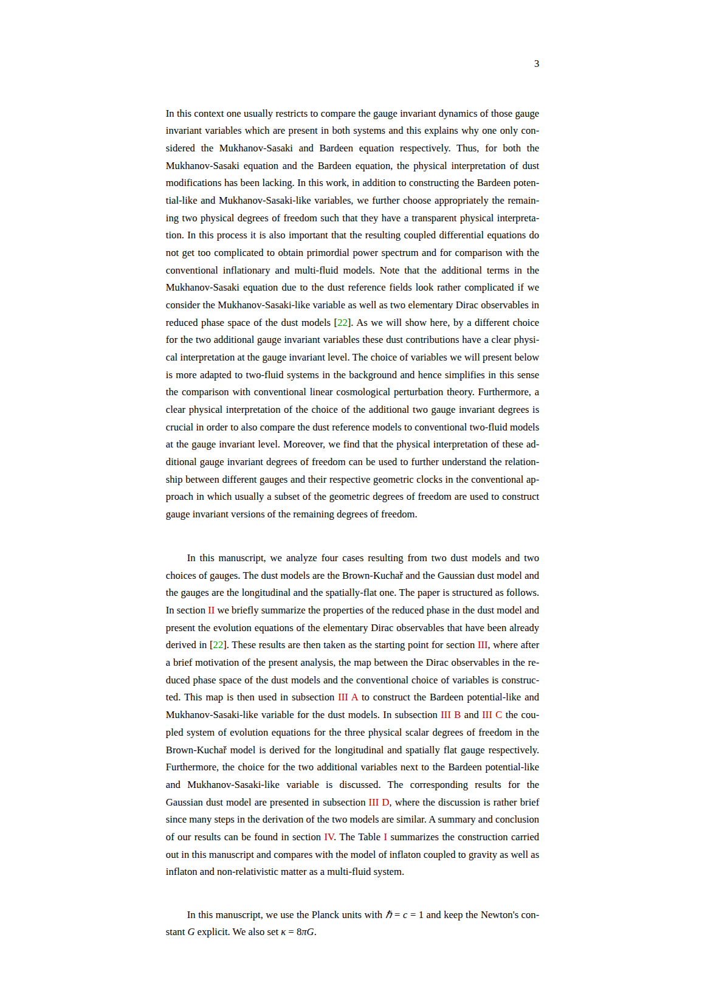3
In this context one usually restricts to compare the gauge invariant dynamics of those gauge invariant variables which are present in both systems and this explains why one only considered the Mukhanov-Sasaki and Bardeen equation respectively. Thus, for both the Mukhanov-Sasaki equation and the Bardeen equation, the physical interpretation of dust modifications has been lacking. In this work, in addition to constructing the Bardeen potential-like and Mukhanov-Sasaki-like variables, we further choose appropriately the remaining two physical degrees of freedom such that they have a transparent physical interpretation. In this process it is also important that the resulting coupled differential equations do not get too complicated to obtain primordial power spectrum and for comparison with the conventional inflationary and multi-fluid models. Note that the additional terms in the Mukhanov-Sasaki equation due to the dust reference fields look rather complicated if we consider the Mukhanov-Sasaki-like variable as well as two elementary Dirac observables in reduced phase space of the dust models [22]. As we will show here, by a different choice for the two additional gauge invariant variables these dust contributions have a clear physical interpretation at the gauge invariant level. The choice of variables we will present below is more adapted to two-fluid systems in the background and hence simplifies in this sense the comparison with conventional linear cosmological perturbation theory. Furthermore, a clear physical interpretation of the choice of the additional two gauge invariant degrees is crucial in order to also compare the dust reference models to conventional two-fluid models at the gauge invariant level. Moreover, we find that the physical interpretation of these additional gauge invariant degrees of freedom can be used to further understand the relationship between different gauges and their respective geometric clocks in the conventional approach in which usually a subset of the geometric degrees of freedom are used to construct gauge invariant versions of the remaining degrees of freedom.
In this manuscript, we analyze four cases resulting from two dust models and two choices of gauges. The dust models are the Brown-Kuchař and the Gaussian dust model and the gauges are the longitudinal and the spatially-flat one. The paper is structured as follows. In section II we briefly summarize the properties of the reduced phase in the dust model and present the evolution equations of the elementary Dirac observables that have been already derived in [22]. These results are then taken as the starting point for section III, where after a brief motivation of the present analysis, the map between the Dirac observables in the reduced phase space of the dust models and the conventional choice of variables is constructed. This map is then used in subsection III A to construct the Bardeen potential-like and Mukhanov-Sasaki-like variable for the dust models. In subsection III B and III C the coupled system of evolution equations for the three physical scalar degrees of freedom in the Brown-Kuchař model is derived for the longitudinal and spatially flat gauge respectively. Furthermore, the choice for the two additional variables next to the Bardeen potential-like and Mukhanov-Sasaki-like variable is discussed. The corresponding results for the Gaussian dust model are presented in subsection III D, where the discussion is rather brief since many steps in the derivation of the two models are similar. A summary and conclusion of our results can be found in section IV. The Table I summarizes the construction carried out in this manuscript and compares with the model of inflaton coupled to gravity as well as inflaton and non-relativistic matter as a multi-fluid system.
In this manuscript, we use the Planck units with ℏ = c = 1 and keep the Newton's constant G explicit. We also set κ = 8πG.